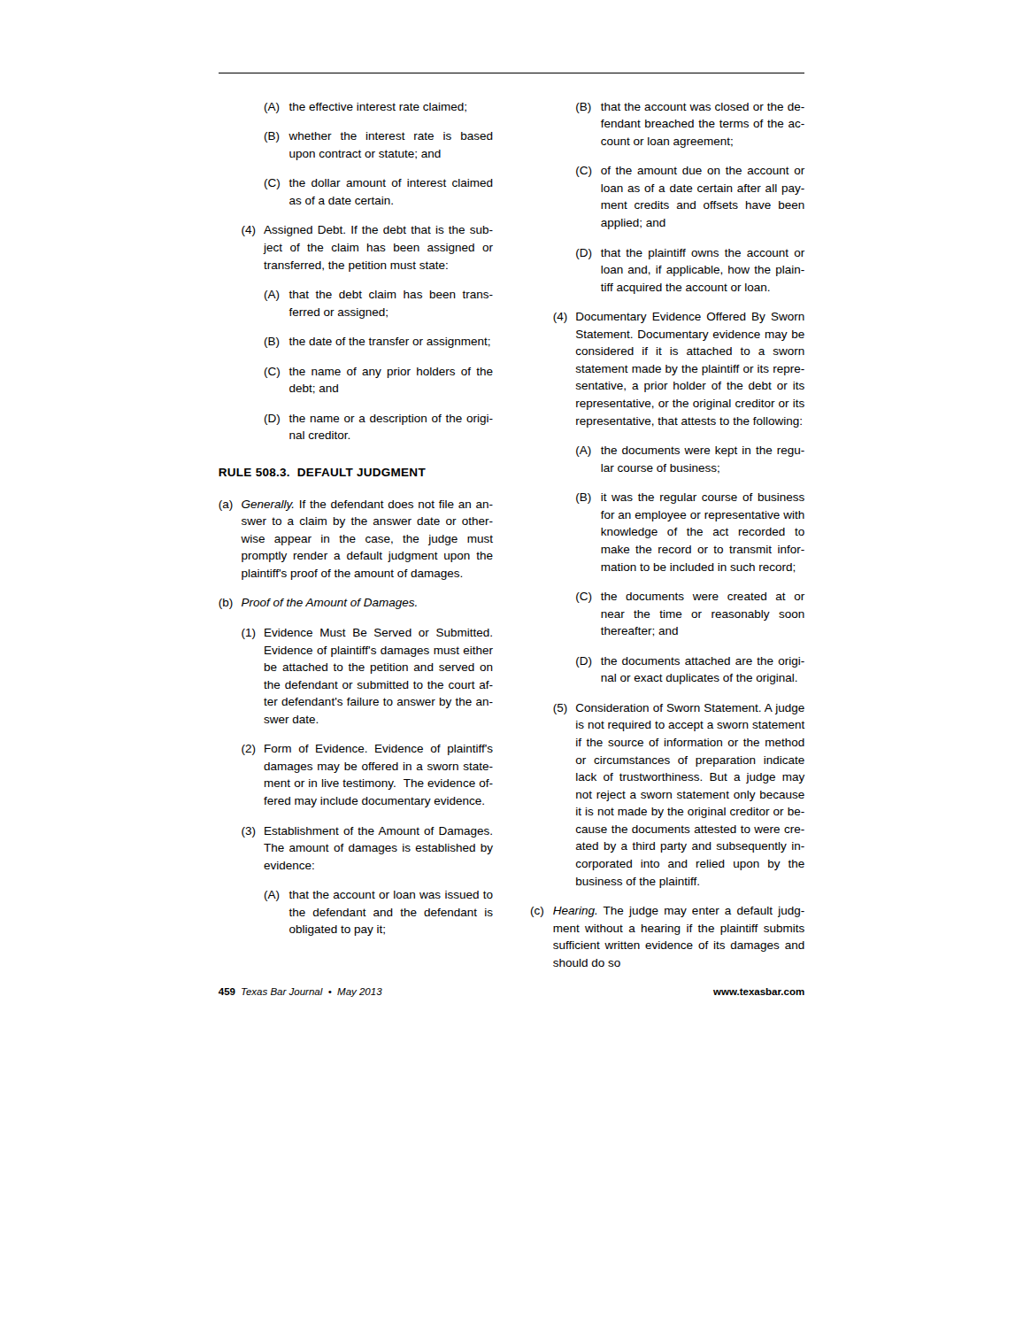(A) the effective interest rate claimed;
(B) whether the interest rate is based upon contract or statute; and
(C) the dollar amount of interest claimed as of a date certain.
(4) Assigned Debt. If the debt that is the subject of the claim has been assigned or transferred, the petition must state:
(A) that the debt claim has been transferred or assigned;
(B) the date of the transfer or assignment;
(C) the name of any prior holders of the debt; and
(D) the name or a description of the original creditor.
Rule 508.3. Default Judgment
(a) Generally. If the defendant does not file an answer to a claim by the answer date or otherwise appear in the case, the judge must promptly render a default judgment upon the plaintiff's proof of the amount of damages.
(b) Proof of the Amount of Damages.
(1) Evidence Must Be Served or Submitted. Evidence of plaintiff's damages must either be attached to the petition and served on the defendant or submitted to the court after defendant's failure to answer by the answer date.
(2) Form of Evidence. Evidence of plaintiff's damages may be offered in a sworn statement or in live testimony. The evidence offered may include documentary evidence.
(3) Establishment of the Amount of Damages. The amount of damages is established by evidence:
(A) that the account or loan was issued to the defendant and the defendant is obligated to pay it;
(B) that the account was closed or the defendant breached the terms of the account or loan agreement;
(C) of the amount due on the account or loan as of a date certain after all payment credits and offsets have been applied; and
(D) that the plaintiff owns the account or loan and, if applicable, how the plaintiff acquired the account or loan.
(4) Documentary Evidence Offered By Sworn Statement. Documentary evidence may be considered if it is attached to a sworn statement made by the plaintiff or its representative, a prior holder of the debt or its representative, or the original creditor or its representative, that attests to the following:
(A) the documents were kept in the regular course of business;
(B) it was the regular course of business for an employee or representative with knowledge of the act recorded to make the record or to transmit information to be included in such record;
(C) the documents were created at or near the time or reasonably soon thereafter; and
(D) the documents attached are the original or exact duplicates of the original.
(5) Consideration of Sworn Statement. A judge is not required to accept a sworn statement if the source of information or the method or circumstances of preparation indicate lack of trustworthiness. But a judge may not reject a sworn statement only because it is not made by the original creditor or because the documents attested to were created by a third party and subsequently incorporated into and relied upon by the business of the plaintiff.
(c) Hearing. The judge may enter a default judgment without a hearing if the plaintiff submits sufficient written evidence of its damages and should do so
459 Texas Bar Journal • May 2013
www.texasbar.com